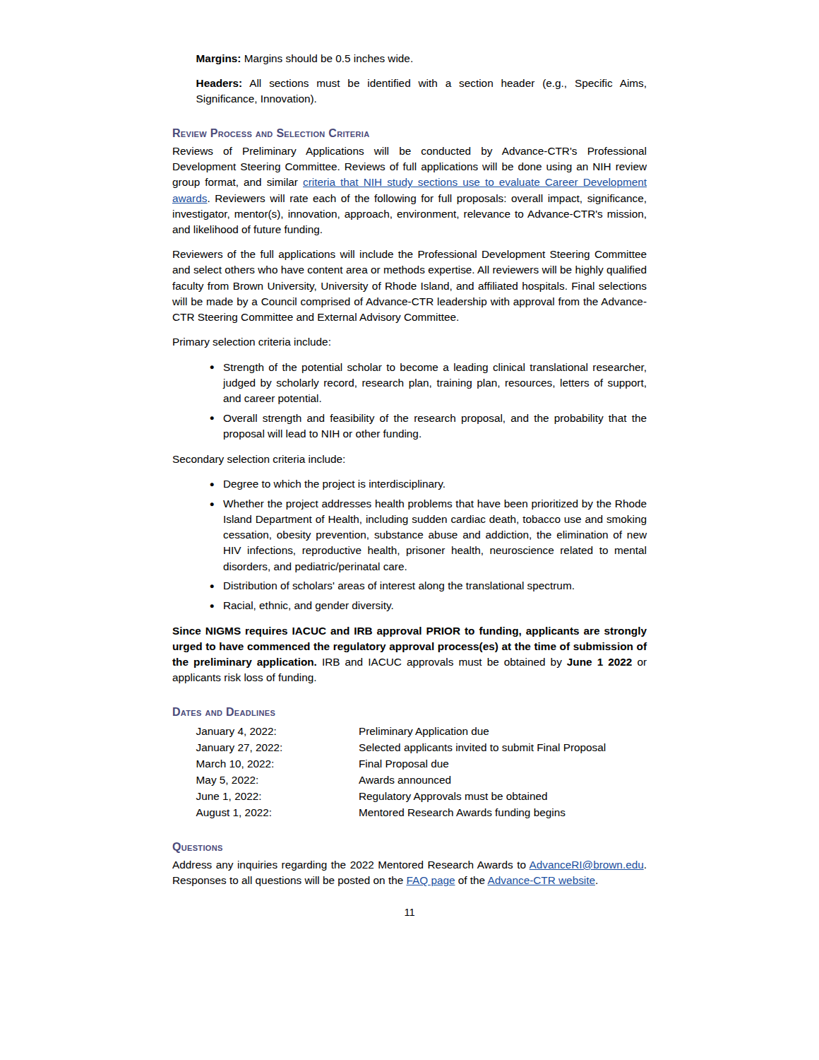Margins: Margins should be 0.5 inches wide.
Headers: All sections must be identified with a section header (e.g., Specific Aims, Significance, Innovation).
Review Process and Selection Criteria
Reviews of Preliminary Applications will be conducted by Advance-CTR's Professional Development Steering Committee. Reviews of full applications will be done using an NIH review group format, and similar criteria that NIH study sections use to evaluate Career Development awards. Reviewers will rate each of the following for full proposals: overall impact, significance, investigator, mentor(s), innovation, approach, environment, relevance to Advance-CTR's mission, and likelihood of future funding.
Reviewers of the full applications will include the Professional Development Steering Committee and select others who have content area or methods expertise. All reviewers will be highly qualified faculty from Brown University, University of Rhode Island, and affiliated hospitals. Final selections will be made by a Council comprised of Advance-CTR leadership with approval from the Advance-CTR Steering Committee and External Advisory Committee.
Primary selection criteria include:
Strength of the potential scholar to become a leading clinical translational researcher, judged by scholarly record, research plan, training plan, resources, letters of support, and career potential.
Overall strength and feasibility of the research proposal, and the probability that the proposal will lead to NIH or other funding.
Secondary selection criteria include:
Degree to which the project is interdisciplinary.
Whether the project addresses health problems that have been prioritized by the Rhode Island Department of Health, including sudden cardiac death, tobacco use and smoking cessation, obesity prevention, substance abuse and addiction, the elimination of new HIV infections, reproductive health, prisoner health, neuroscience related to mental disorders, and pediatric/perinatal care.
Distribution of scholars' areas of interest along the translational spectrum.
Racial, ethnic, and gender diversity.
Since NIGMS requires IACUC and IRB approval PRIOR to funding, applicants are strongly urged to have commenced the regulatory approval process(es) at the time of submission of the preliminary application. IRB and IACUC approvals must be obtained by June 1 2022 or applicants risk loss of funding.
Dates and Deadlines
| January 4, 2022: | Preliminary Application due |
| January 27, 2022: | Selected applicants invited to submit Final Proposal |
| March 10, 2022: | Final Proposal due |
| May 5, 2022: | Awards announced |
| June 1, 2022: | Regulatory Approvals must be obtained |
| August 1, 2022: | Mentored Research Awards funding begins |
Questions
Address any inquiries regarding the 2022 Mentored Research Awards to AdvanceRI@brown.edu. Responses to all questions will be posted on the FAQ page of the Advance-CTR website.
11